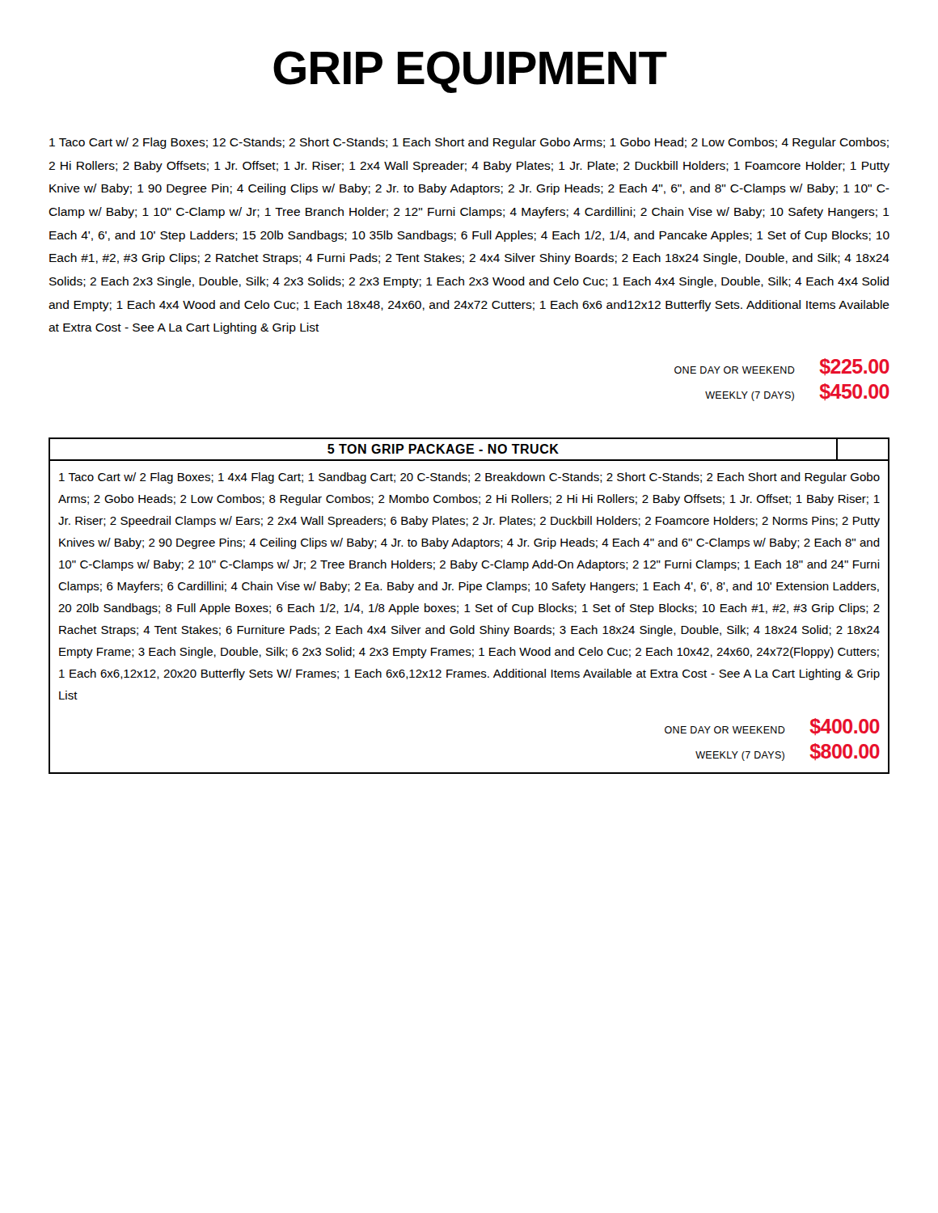Grip Equipment
1 Taco Cart w/ 2 Flag Boxes; 12 C-Stands; 2 Short C-Stands; 1 Each Short and Regular Gobo Arms; 1 Gobo Head; 2 Low Combos; 4 Regular Combos; 2 Hi Rollers; 2 Baby Offsets; 1 Jr. Offset; 1 Jr. Riser; 1 2x4 Wall Spreader; 4 Baby Plates; 1 Jr. Plate; 2 Duckbill Holders; 1 Foamcore Holder; 1 Putty Knive w/ Baby; 1 90 Degree Pin; 4 Ceiling Clips w/ Baby; 2 Jr. to Baby Adaptors; 2 Jr. Grip Heads; 2 Each 4", 6", and 8" C-Clamps w/ Baby; 1 10" C-Clamp w/ Baby; 1 10" C-Clamp w/ Jr; 1 Tree Branch Holder; 2 12" Furni Clamps; 4 Mayfers; 4 Cardillini; 2 Chain Vise w/ Baby; 10 Safety Hangers; 1 Each 4', 6', and 10' Step Ladders; 15 20lb Sandbags; 10 35lb Sandbags; 6 Full Apples; 4 Each 1/2, 1/4, and Pancake Apples; 1 Set of Cup Blocks; 10 Each #1, #2, #3 Grip Clips; 2 Ratchet Straps; 4 Furni Pads; 2 Tent Stakes; 2 4x4 Silver Shiny Boards; 2 Each 18x24 Single, Double, and Silk; 4 18x24 Solids; 2 Each 2x3 Single, Double, Silk; 4 2x3 Solids; 2 2x3 Empty; 1 Each 2x3 Wood and Celo Cuc; 1 Each 4x4 Single, Double, Silk; 4 Each 4x4 Solid and Empty; 1 Each 4x4 Wood and Celo Cuc; 1 Each 18x48, 24x60, and 24x72 Cutters; 1 Each 6x6 and12x12 Butterfly Sets. Additional Items Available at Extra Cost - See A La Cart Lighting & Grip List
One Day or Weekend $225.00
Weekly (7 Days) $450.00
| 5 Ton Grip Package - No Truck | |
| --- | --- |
| 1 Taco Cart w/ 2 Flag Boxes; 1 4x4 Flag Cart; 1 Sandbag Cart; 20 C-Stands; 2 Breakdown C-Stands; 2 Short C-Stands; 2 Each Short and Regular Gobo Arms; 2 Gobo Heads; 2 Low Combos; 8 Regular Combos; 2 Mombo Combos; 2 Hi Rollers; 2 Hi Hi Rollers; 2 Baby Offsets; 1 Jr. Offset; 1 Baby Riser; 1 Jr. Riser; 2 Speedrail Clamps w/ Ears; 2 2x4 Wall Spreaders; 6 Baby Plates; 2 Jr. Plates; 2 Duckbill Holders; 2 Foamcore Holders; 2 Norms Pins; 2 Putty Knives w/ Baby; 2 90 Degree Pins; 4 Ceiling Clips w/ Baby; 4 Jr. to Baby Adaptors; 4 Jr. Grip Heads; 4 Each 4" and 6" C-Clamps w/ Baby; 2 Each 8" and 10" C-Clamps w/ Baby; 2 10" C-Clamps w/ Jr; 2 Tree Branch Holders; 2 Baby C-Clamp Add-On Adaptors; 2 12" Furni Clamps; 1 Each 18" and 24" Furni Clamps; 6 Mayfers; 6 Cardillini; 4 Chain Vise w/ Baby; 2 Ea. Baby and Jr. Pipe Clamps; 10 Safety Hangers; 1 Each 4', 6', 8', and 10' Extension Ladders, 20 20lb Sandbags; 8 Full Apple Boxes; 6 Each 1/2, 1/4, 1/8 Apple boxes; 1 Set of Cup Blocks; 1 Set of Step Blocks; 10 Each #1, #2, #3 Grip Clips; 2 Rachet Straps; 4 Tent Stakes; 6 Furniture Pads; 2 Each 4x4 Silver and Gold Shiny Boards; 3 Each 18x24 Single, Double, Silk; 4 18x24 Solid; 2 18x24 Empty Frame; 3 Each Single, Double, Silk; 6 2x3 Solid; 4 2x3 Empty Frames; 1 Each Wood and Celo Cuc; 2 Each 10x42, 24x60, 24x72(Floppy) Cutters; 1 Each 6x6,12x12, 20x20 Butterfly Sets W/ Frames; 1 Each 6x6,12x12 Frames. Additional Items Available at Extra Cost - See A La Cart Lighting & Grip List One Day or Weekend $400.00 Weekly (7 Days) $800.00 |